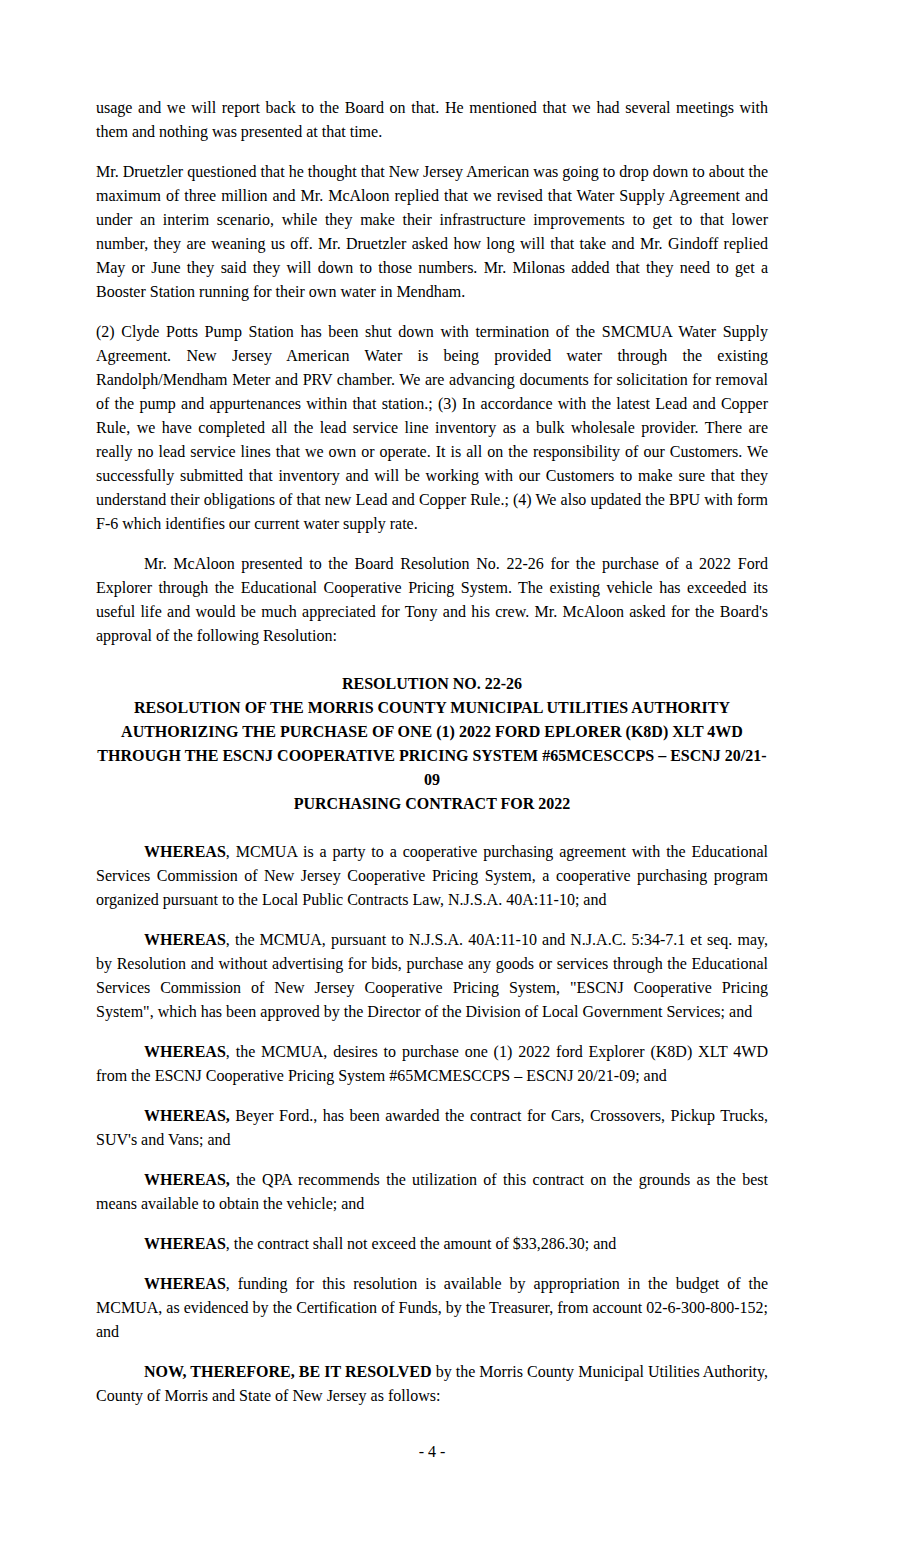usage and we will report back to the Board on that. He mentioned that we had several meetings with them and nothing was presented at that time.
Mr. Druetzler questioned that he thought that New Jersey American was going to drop down to about the maximum of three million and Mr. McAloon replied that we revised that Water Supply Agreement and under an interim scenario, while they make their infrastructure improvements to get to that lower number, they are weaning us off. Mr. Druetzler asked how long will that take and Mr. Gindoff replied May or June they said they will down to those numbers. Mr. Milonas added that they need to get a Booster Station running for their own water in Mendham.
(2) Clyde Potts Pump Station has been shut down with termination of the SMCMUA Water Supply Agreement. New Jersey American Water is being provided water through the existing Randolph/Mendham Meter and PRV chamber. We are advancing documents for solicitation for removal of the pump and appurtenances within that station.; (3) In accordance with the latest Lead and Copper Rule, we have completed all the lead service line inventory as a bulk wholesale provider. There are really no lead service lines that we own or operate. It is all on the responsibility of our Customers. We successfully submitted that inventory and will be working with our Customers to make sure that they understand their obligations of that new Lead and Copper Rule.; (4) We also updated the BPU with form F-6 which identifies our current water supply rate.
Mr. McAloon presented to the Board Resolution No. 22-26 for the purchase of a 2022 Ford Explorer through the Educational Cooperative Pricing System. The existing vehicle has exceeded its useful life and would be much appreciated for Tony and his crew. Mr. McAloon asked for the Board's approval of the following Resolution:
Resolution No. 22-26
Resolution of the Morris County Municipal Utilities Authority Authorizing the Purchase of One (1) 2022 Ford Eplorer (K8D) XLT 4WD Through the ESCNJ Cooperative Pricing System #65MCESCCPS – ESCNJ 20/21-09
Purchasing Contract for 2022
WHEREAS, MCMUA is a party to a cooperative purchasing agreement with the Educational Services Commission of New Jersey Cooperative Pricing System, a cooperative purchasing program organized pursuant to the Local Public Contracts Law, N.J.S.A. 40A:11-10; and
WHEREAS, the MCMUA, pursuant to N.J.S.A. 40A:11-10 and N.J.A.C. 5:34-7.1 et seq. may, by Resolution and without advertising for bids, purchase any goods or services through the Educational Services Commission of New Jersey Cooperative Pricing System, "ESCNJ Cooperative Pricing System", which has been approved by the Director of the Division of Local Government Services; and
WHEREAS, the MCMUA, desires to purchase one (1) 2022 ford Explorer (K8D) XLT 4WD from the ESCNJ Cooperative Pricing System #65MCMESCCPS – ESCNJ 20/21-09; and
WHEREAS, Beyer Ford., has been awarded the contract for Cars, Crossovers, Pickup Trucks, SUV's and Vans; and
WHEREAS, the QPA recommends the utilization of this contract on the grounds as the best means available to obtain the vehicle; and
WHEREAS, the contract shall not exceed the amount of $33,286.30; and
WHEREAS, funding for this resolution is available by appropriation in the budget of the MCMUA, as evidenced by the Certification of Funds, by the Treasurer, from account 02-6-300-800-152; and
NOW, THEREFORE, BE IT RESOLVED by the Morris County Municipal Utilities Authority, County of Morris and State of New Jersey as follows:
- 4 -